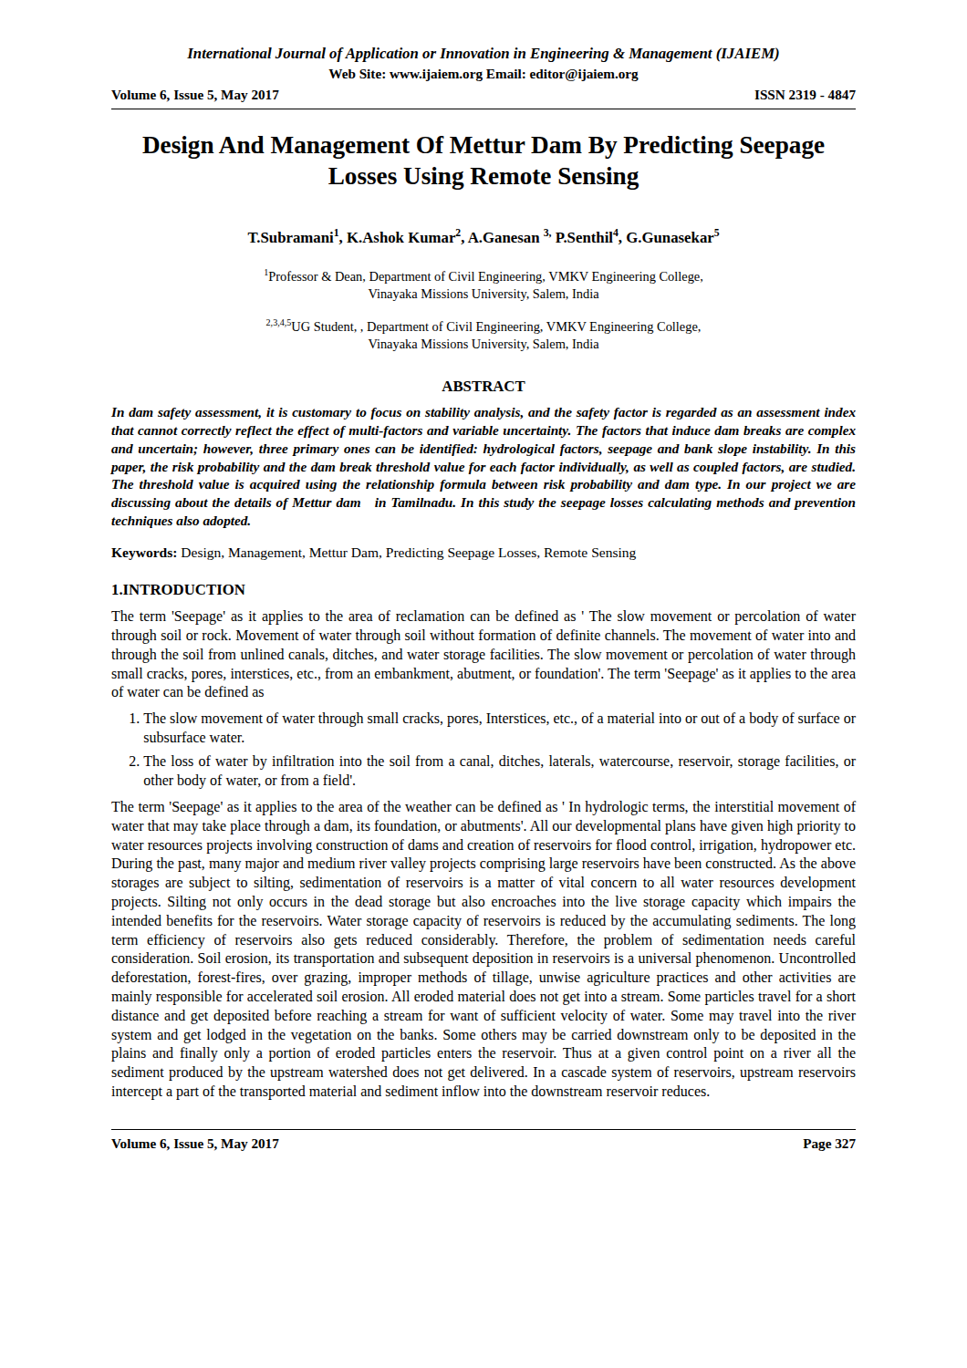International Journal of Application or Innovation in Engineering & Management (IJAIEM)
Web Site: www.ijaiem.org Email: editor@ijaiem.org
Volume 6, Issue 5, May 2017 ISSN 2319 - 4847
Design And Management Of Mettur Dam By Predicting Seepage Losses Using Remote Sensing
T.Subramani1, K.Ashok Kumar2, A.Ganesan 3, P.Senthil4, G.Gunasekar5
1Professor & Dean, Department of Civil Engineering, VMKV Engineering College,
Vinayaka Missions University, Salem, India
2,3,4,5UG Student, , Department of Civil Engineering, VMKV Engineering College,
Vinayaka Missions University, Salem, India
ABSTRACT
In dam safety assessment, it is customary to focus on stability analysis, and the safety factor is regarded as an assessment index that cannot correctly reflect the effect of multi-factors and variable uncertainty. The factors that induce dam breaks are complex and uncertain; however, three primary ones can be identified: hydrological factors, seepage and bank slope instability. In this paper, the risk probability and the dam break threshold value for each factor individually, as well as coupled factors, are studied. The threshold value is acquired using the relationship formula between risk probability and dam type. In our project we are discussing about the details of Mettur dam in Tamilnadu. In this study the seepage losses calculating methods and prevention techniques also adopted.
Keywords: Design, Management, Mettur Dam, Predicting Seepage Losses, Remote Sensing
1.INTRODUCTION
The term 'Seepage' as it applies to the area of reclamation can be defined as ' The slow movement or percolation of water through soil or rock. Movement of water through soil without formation of definite channels. The movement of water into and through the soil from unlined canals, ditches, and water storage facilities. The slow movement or percolation of water through small cracks, pores, interstices, etc., from an embankment, abutment, or foundation'. The term 'Seepage' as it applies to the area of water can be defined as
The slow movement of water through small cracks, pores, Interstices, etc., of a material into or out of a body of surface or subsurface water.
The loss of water by infiltration into the soil from a canal, ditches, laterals, watercourse, reservoir, storage facilities, or other body of water, or from a field'.
The term 'Seepage' as it applies to the area of the weather can be defined as ' In hydrologic terms, the interstitial movement of water that may take place through a dam, its foundation, or abutments'. All our developmental plans have given high priority to water resources projects involving construction of dams and creation of reservoirs for flood control, irrigation, hydropower etc. During the past, many major and medium river valley projects comprising large reservoirs have been constructed. As the above storages are subject to silting, sedimentation of reservoirs is a matter of vital concern to all water resources development projects. Silting not only occurs in the dead storage but also encroaches into the live storage capacity which impairs the intended benefits for the reservoirs. Water storage capacity of reservoirs is reduced by the accumulating sediments. The long term efficiency of reservoirs also gets reduced considerably. Therefore, the problem of sedimentation needs careful consideration. Soil erosion, its transportation and subsequent deposition in reservoirs is a universal phenomenon. Uncontrolled deforestation, forest-fires, over grazing, improper methods of tillage, unwise agriculture practices and other activities are mainly responsible for accelerated soil erosion. All eroded material does not get into a stream. Some particles travel for a short distance and get deposited before reaching a stream for want of sufficient velocity of water. Some may travel into the river system and get lodged in the vegetation on the banks. Some others may be carried downstream only to be deposited in the plains and finally only a portion of eroded particles enters the reservoir. Thus at a given control point on a river all the sediment produced by the upstream watershed does not get delivered. In a cascade system of reservoirs, upstream reservoirs intercept a part of the transported material and sediment inflow into the downstream reservoir reduces.
Volume 6, Issue 5, May 2017 Page 327